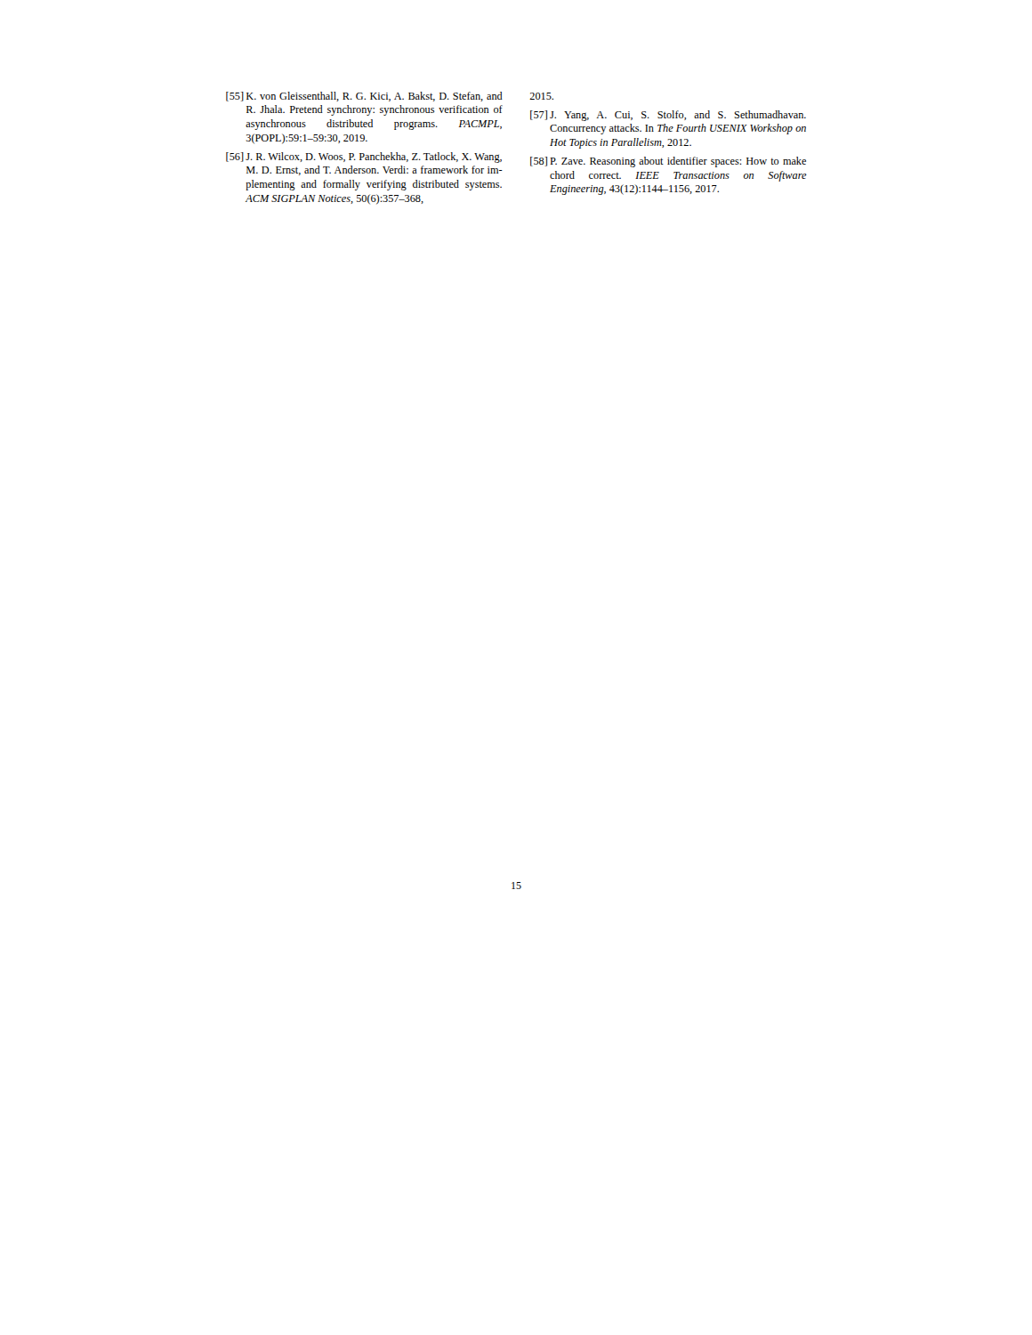[55] K. von Gleissenthall, R. G. Kici, A. Bakst, D. Stefan, and R. Jhala. Pretend synchrony: synchronous verification of asynchronous distributed programs. PACMPL, 3(POPL):59:1–59:30, 2019.
[56] J. R. Wilcox, D. Woos, P. Panchekha, Z. Tatlock, X. Wang, M. D. Ernst, and T. Anderson. Verdi: a framework for implementing and formally verifying distributed systems. ACM SIGPLAN Notices, 50(6):357–368,
2015.
[57] J. Yang, A. Cui, S. Stolfo, and S. Sethumadhavan. Concurrency attacks. In The Fourth USENIX Workshop on Hot Topics in Parallelism, 2012.
[58] P. Zave. Reasoning about identifier spaces: How to make chord correct. IEEE Transactions on Software Engineering, 43(12):1144–1156, 2017.
15